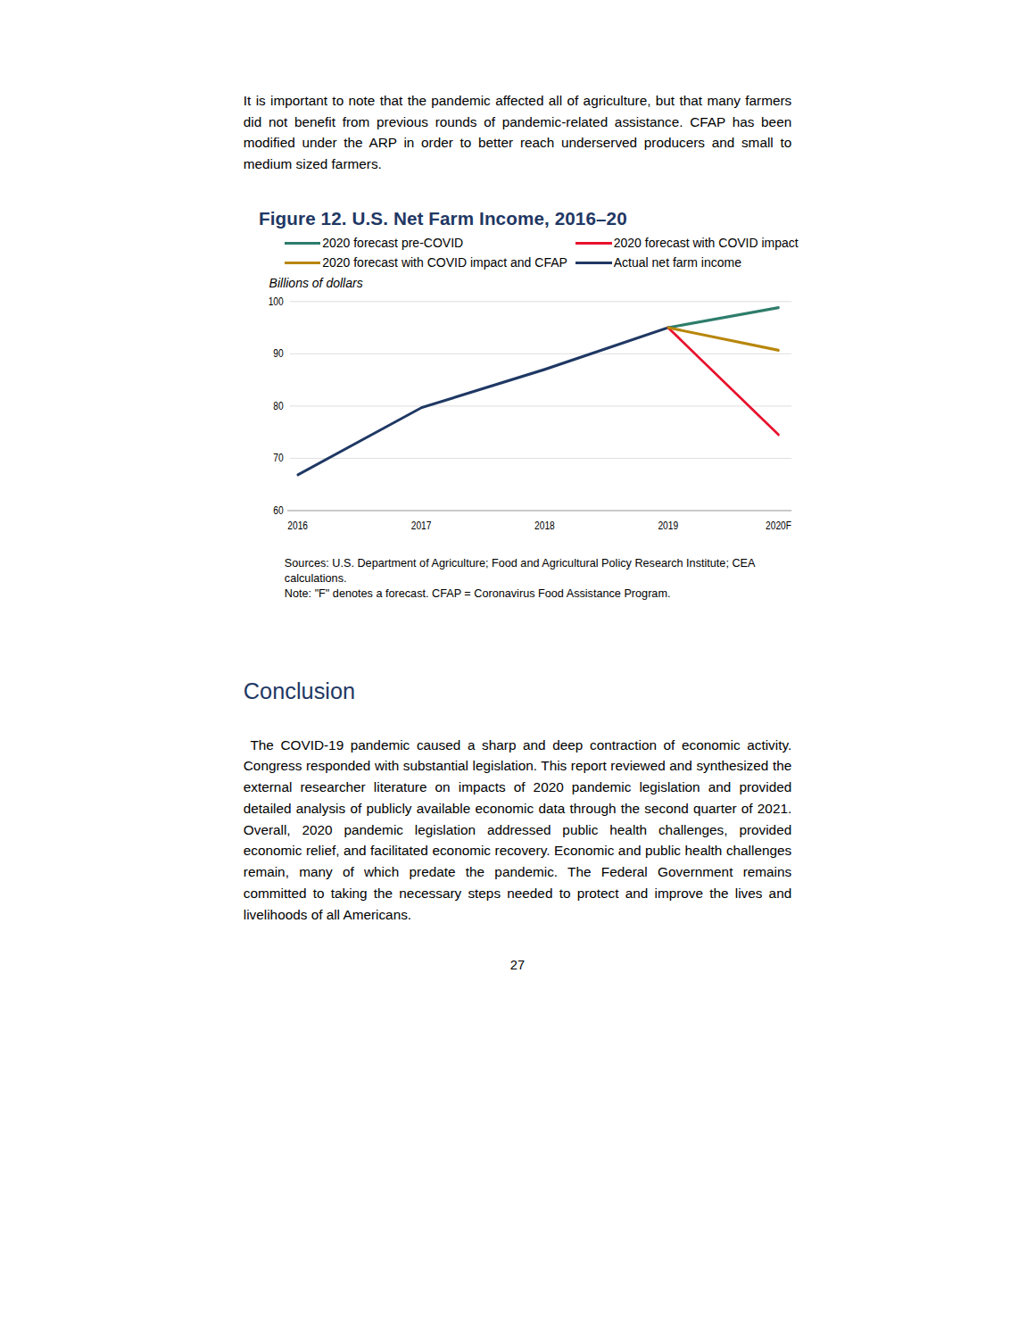It is important to note that the pandemic affected all of agriculture, but that many farmers did not benefit from previous rounds of pandemic-related assistance. CFAP has been modified under the ARP in order to better reach underserved producers and small to medium sized farmers.
Figure 12. U.S. Net Farm Income, 2016–20
2020 forecast pre-COVID
2020 forecast with COVID impact
2020 forecast with COVID impact and CFAP
Actual net farm income
Billions of dollars
100 90 80 70 60 2016 2017 2018 2019 2020F
Sources: U.S. Department of Agriculture; Food and Agricultural Policy Research Institute; CEA calculations.
Note: "F" denotes a forecast. CFAP = Coronavirus Food Assistance Program.
Conclusion
The COVID-19 pandemic caused a sharp and deep contraction of economic activity. Congress responded with substantial legislation. This report reviewed and synthesized the external researcher literature on impacts of 2020 pandemic legislation and provided detailed analysis of publicly available economic data through the second quarter of 2021. Overall, 2020 pandemic legislation addressed public health challenges, provided economic relief, and facilitated economic recovery. Economic and public health challenges remain, many of which predate the pandemic. The Federal Government remains committed to taking the necessary steps needed to protect and improve the lives and livelihoods of all Americans.
27